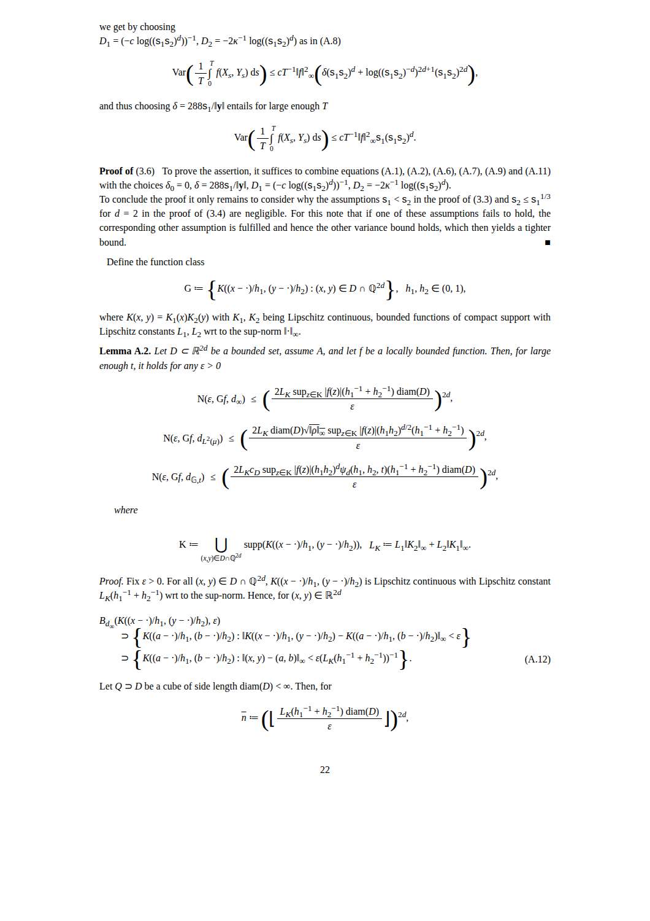we get by choosing
D1 = (−c log((s1s2)d))−1, D2 = −2κ−1 log((s1s2)d) as in (A.8)
Var(1 T T∫0 f(Xs, Ys) ds) ≤ cT−1‖f‖2∞(δ(s1s2)d + log((s1s2)−d)2d+1(s1s2)2d),
and thus choosing δ = 288s1/‖y‖ entails for large enough T
Var(1 T T∫0 f(Xs, Ys) ds) ≤ cT−1‖f‖2∞s1(s1s2)d.
Proof of (3.6) To prove the assertion, it suffices to combine equations (A.1), (A.2), (A.6), (A.7), (A.9) and (A.11) with the choices δ0 = 0, δ = 288s1/‖y‖, D1 = (−c log((s1s2)d))−1, D2 = −2κ−1 log((s1s2)d).
To conclude the proof it only remains to consider why the assumptions s1 < s2 in the proof of (3.3) and s2 ≤ s11/3 for d = 2 in the proof of (3.4) are negligible. For this note that if one of these assumptions fails to hold, the corresponding other assumption is fulfilled and hence the other variance bound holds, which then yields a tighter bound.■
Define the function class
G ≔ {K((x − ·)/h1, (y − ·)/h2) : (x, y) ∈ D ∩ ℚ2d}, h1, h2 ∈ (0, 1),
where K(x, y) = K1(x)K2(y) with K1, K2 being Lipschitz continuous, bounded functions of compact support with Lipschitz constants L1, L2 wrt to the sup-norm ‖·‖∞.
Lemma A.2. Let D ⊂ ℝ2d be a bounded set, assume A, and let f be a locally bounded function. Then, for large enough t, it holds for any ε > 0
N(ε, Gf, d∞) ≤ (2LK supz∈K |f(z)|(h1−1 + h2−1) diam(D) ε)2d,
N(ε, Gf, dL2(μ)) ≤ (2LK diam(D)√‖ρ‖∞ supz∈K |f(z)|(h1h2)d/2(h1−1 + h2−1) ε)2d,
N(ε, Gf, d𝔾,t) ≤ (2LK cD supz∈K |f(z)|(h1h2)dψd(h1, h2, t)(h1−1 + h2−1) diam(D) ε)2d,
where
K ≔ ⋃(x,y)∈D∩ℚ2d supp(K((x − ·)/h1, (y − ·)/h2)), LK ≔ L1‖K2‖∞ + L2‖K1‖∞.
Proof. Fix ε > 0. For all (x, y) ∈ D ∩ ℚ2d, K((x − ·)/h1, (y − ·)/h2) is Lipschitz continuous with Lipschitz constant LK(h1−1 + h2−1) wrt to the sup-norm. Hence, for (x, y) ∈ ℝ2d
Bd∞(K((x − ·)/h1, (y − ·)/h2), ε)
⊃ {K((a − ·)/h1, (b − ·)/h2) : ‖K((x − ·)/h1, (y − ·)/h2) − K((a − ·)/h1, (b − ·)/h2)‖∞ < ε}
⊃ {K((a − ·)/h1, (b − ·)/h2) : ‖(x, y) − (a, b)‖∞ < ε(LK(h1−1 + h2−1))−1}. (A.12)
Let Q ⊃ D be a cube of side length diam(D) < ∞. Then, for
n ≔ (⌊LK(h1−1 + h2−1) diam(D) ε⌋)2d,
22